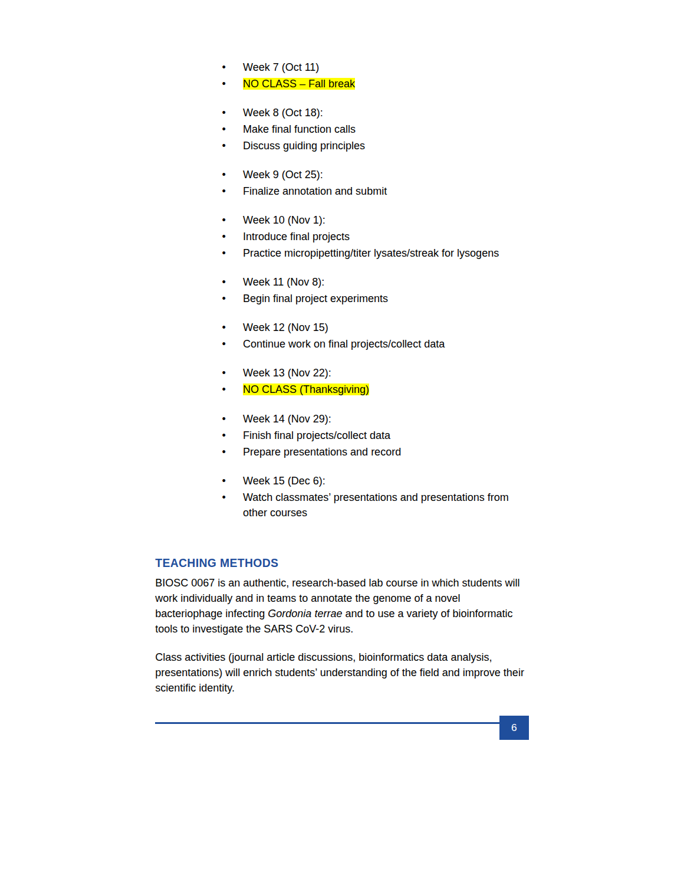Week 7 (Oct 11)
NO CLASS – Fall break
Week 8 (Oct 18):
Make final function calls
Discuss guiding principles
Week 9 (Oct 25):
Finalize annotation and submit
Week 10 (Nov 1):
Introduce final projects
Practice micropipetting/titer lysates/streak for lysogens
Week 11 (Nov 8):
Begin final project experiments
Week 12 (Nov 15)
Continue work on final projects/collect data
Week 13 (Nov 22):
NO CLASS (Thanksgiving)
Week 14 (Nov 29):
Finish final projects/collect data
Prepare presentations and record
Week 15 (Dec 6):
Watch classmates’ presentations and presentations from other courses
TEACHING METHODS
BIOSC 0067 is an authentic, research-based lab course in which students will work individually and in teams to annotate the genome of a novel bacteriophage infecting Gordonia terrae and to use a variety of bioinformatic tools to investigate the SARS CoV-2 virus.
Class activities (journal article discussions, bioinformatics data analysis, presentations) will enrich students’ understanding of the field and improve their scientific identity.
6